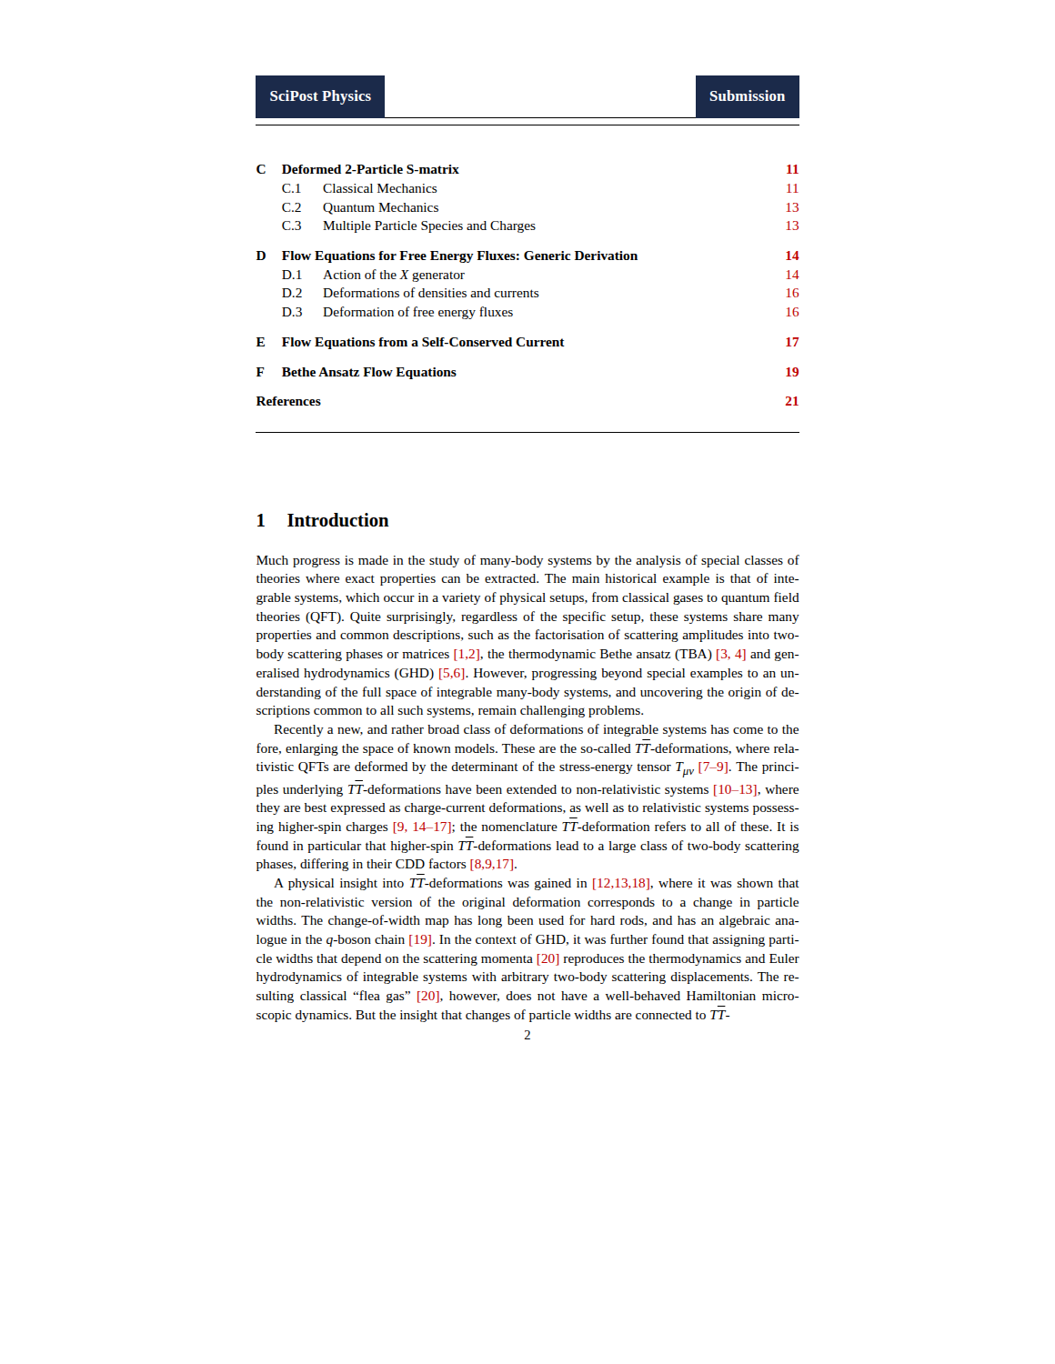SciPost Physics
Submission
C Deformed 2-Particle S-matrix 11
C.1 Classical Mechanics 11
C.2 Quantum Mechanics 13
C.3 Multiple Particle Species and Charges 13
D Flow Equations for Free Energy Fluxes: Generic Derivation 14
D.1 Action of the X generator 14
D.2 Deformations of densities and currents 16
D.3 Deformation of free energy fluxes 16
E Flow Equations from a Self-Conserved Current 17
F Bethe Ansatz Flow Equations 19
References 21
1 Introduction
Much progress is made in the study of many-body systems by the analysis of special classes of theories where exact properties can be extracted. The main historical example is that of integrable systems, which occur in a variety of physical setups, from classical gases to quantum field theories (QFT). Quite surprisingly, regardless of the specific setup, these systems share many properties and common descriptions, such as the factorisation of scattering amplitudes into two-body scattering phases or matrices [1,2], the thermodynamic Bethe ansatz (TBA) [3, 4] and generalised hydrodynamics (GHD) [5,6]. However, progressing beyond special examples to an understanding of the full space of integrable many-body systems, and uncovering the origin of descriptions common to all such systems, remain challenging problems.
Recently a new, and rather broad class of deformations of integrable systems has come to the fore, enlarging the space of known models. These are the so-called TT-deformations, where relativistic QFTs are deformed by the determinant of the stress-energy tensor Tμν [7–9]. The principles underlying TT-deformations have been extended to non-relativistic systems [10–13], where they are best expressed as charge-current deformations, as well as to relativistic systems possessing higher-spin charges [9, 14–17]; the nomenclature TT-deformation refers to all of these. It is found in particular that higher-spin TT-deformations lead to a large class of two-body scattering phases, differing in their CDD factors [8,9,17].
A physical insight into TT-deformations was gained in [12,13,18], where it was shown that the non-relativistic version of the original deformation corresponds to a change in particle widths. The change-of-width map has long been used for hard rods, and has an algebraic analogue in the q-boson chain [19]. In the context of GHD, it was further found that assigning particle widths that depend on the scattering momenta [20] reproduces the thermodynamics and Euler hydrodynamics of integrable systems with arbitrary two-body scattering displacements. The resulting classical “flea gas” [20], however, does not have a well-behaved Hamiltonian microscopic dynamics. But the insight that changes of particle widths are connected to TT-
2